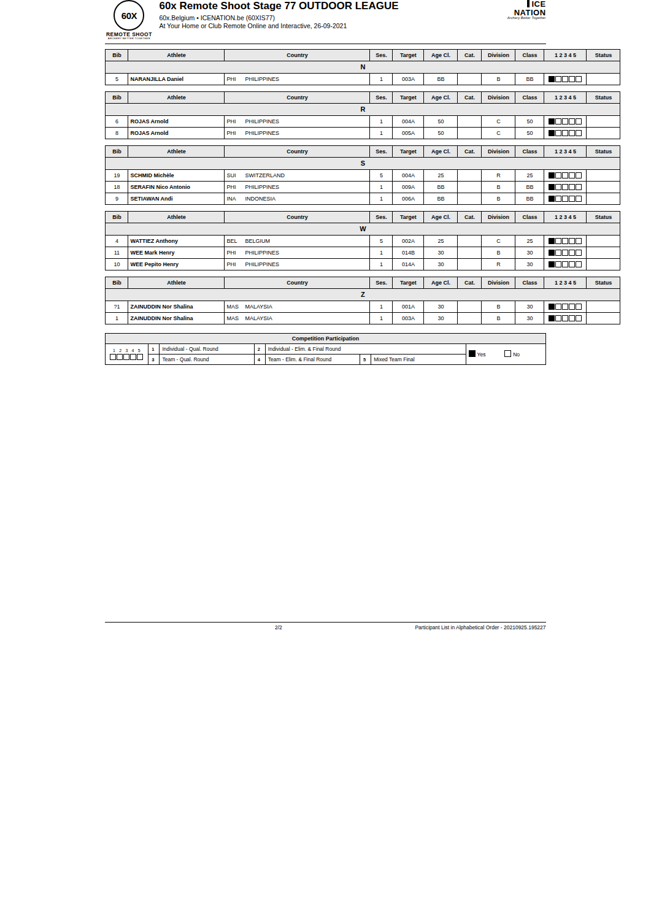60X
REMOTE SHOOT
Archery Better Together
60x Remote Shoot Stage 77 OUTDOOR LEAGUE
60x.Belgium • ICENATION.be (60XIS77)
At Your Home or Club Remote Online and Interactive, 26-09-2021
ICE
NATION
Archery Better Together
| N |
| Bib | Athlete | Country | Ses. | Target | Age Cl. | Cat. | Division | Class | 1 2 3 4 5 | Status |
| 5 | NARANJILLA Daniel | PHI PHILIPPINES | 1 | 003A | BB | | B | BB | | |
| R |
| Bib | Athlete | Country | Ses. | Target | Age Cl. | Cat. | Division | Class | 1 2 3 4 5 | Status |
| 6 | ROJAS Arnold | PHI PHILIPPINES | 1 | 004A | 50 | | C | 50 | | |
| 8 | ROJAS Arnold | PHI PHILIPPINES | 1 | 005A | 50 | | C | 50 | | |
| S |
| Bib | Athlete | Country | Ses. | Target | Age Cl. | Cat. | Division | Class | 1 2 3 4 5 | Status |
| 19 | SCHMID Michèle | SUI SWITZERLAND | 5 | 004A | 25 | | R | 25 | | |
| 18 | SERAFIN Nico Antonio | PHI PHILIPPINES | 1 | 009A | BB | | B | BB | | |
| 9 | SETIAWAN Andi | INA INDONESIA | 1 | 006A | BB | | B | BB | | |
| W |
| Bib | Athlete | Country | Ses. | Target | Age Cl. | Cat. | Division | Class | 1 2 3 4 5 | Status |
| 4 | WATTIEZ Anthony | BEL BELGIUM | 5 | 002A | 25 | | C | 25 | | |
| 11 | WEE Mark Henry | PHI PHILIPPINES | 1 | 014B | 30 | | B | 30 | | |
| 10 | WEE Pepito Henry | PHI PHILIPPINES | 1 | 014A | 30 | | R | 30 | | |
| Z |
| Bib | Athlete | Country | Ses. | Target | Age Cl. | Cat. | Division | Class | 1 2 3 4 5 | Status |
| ?1 | ZAINUDDIN Nor Shalina | MAS MALAYSIA | 1 | 001A | 30 | | B | 30 | | |
| 1 | ZAINUDDIN Nor Shalina | MAS MALAYSIA | 1 | 003A | 30 | | B | 30 | | |
| Competition Participation |
| --- |
| 1 2 3 4 5 | 1 | Individual - Qual. Round | 2 | Individual - Elim. & Final Round | Yes No |
| 3 | Team - Qual. Round | 4 | Team - Elim. & Final Round | 5 | Mixed Team Final |
2/2
Participant List in Alphabetical Order - 20210925.195227